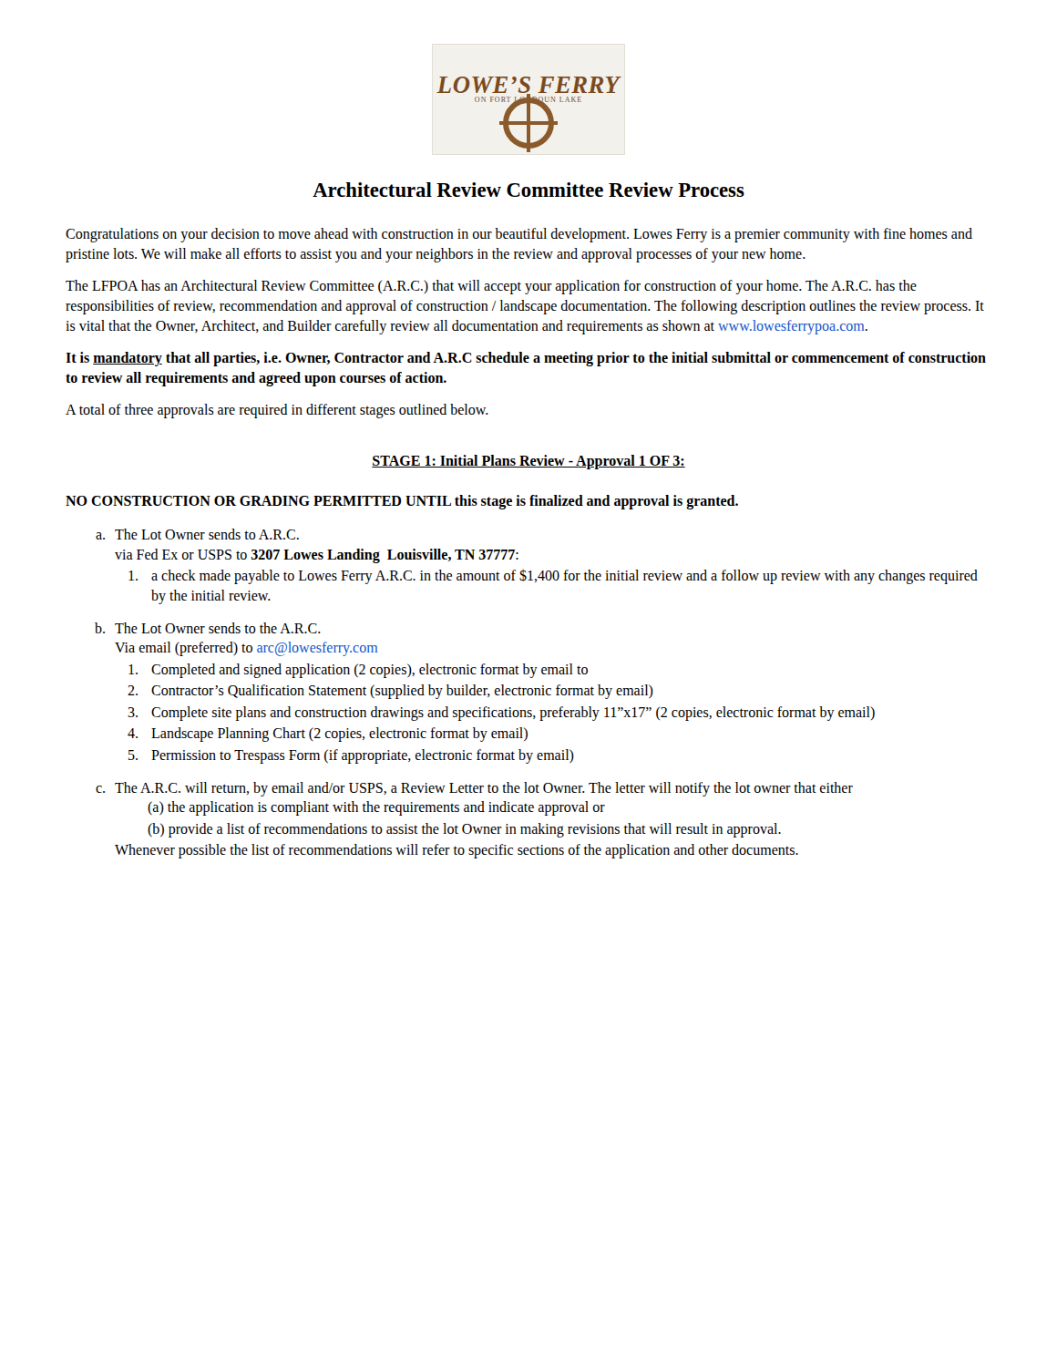LOWE’S FERRY
on Fort Loudoun Lake
Architectural Review Committee Review Process
Congratulations on your decision to move ahead with construction in our beautiful development. Lowes Ferry is a premier community with fine homes and pristine lots. We will make all efforts to assist you and your neighbors in the review and approval processes of your new home.
The LFPOA has an Architectural Review Committee (A.R.C.) that will accept your application for construction of your home. The A.R.C. has the responsibilities of review, recommendation and approval of construction / landscape documentation. The following description outlines the review process. It is vital that the Owner, Architect, and Builder carefully review all documentation and requirements as shown at www.lowesferrypoa.com.
It is mandatory that all parties, i.e. Owner, Contractor and A.R.C schedule a meeting prior to the initial submittal or commencement of construction to review all requirements and agreed upon courses of action.
A total of three approvals are required in different stages outlined below.
STAGE 1: Initial Plans Review - Approval 1 OF 3:
NO CONSTRUCTION OR GRADING PERMITTED UNTIL this stage is finalized and approval is granted.
The Lot Owner sends to A.R.C.
via Fed Ex or USPS to 3207 Lowes Landing Louisville, TN 37777:
a check made payable to Lowes Ferry A.R.C. in the amount of $1,400 for the initial review and a follow up review with any changes required by the initial review.
The Lot Owner sends to the A.R.C.
Via email (preferred) to arc@lowesferry.com
Completed and signed application (2 copies), electronic format by email to
Contractor’s Qualification Statement (supplied by builder, electronic format by email)
Complete site plans and construction drawings and specifications, preferably 11”x17” (2 copies, electronic format by email)
Landscape Planning Chart (2 copies, electronic format by email)
Permission to Trespass Form (if appropriate, electronic format by email)
The A.R.C. will return, by email and/or USPS, a Review Letter to the lot Owner. The letter will notify the lot owner that either
(a) the application is compliant with the requirements and indicate approval or
(b) provide a list of recommendations to assist the lot Owner in making revisions that will result in approval.
Whenever possible the list of recommendations will refer to specific sections of the application and other documents.